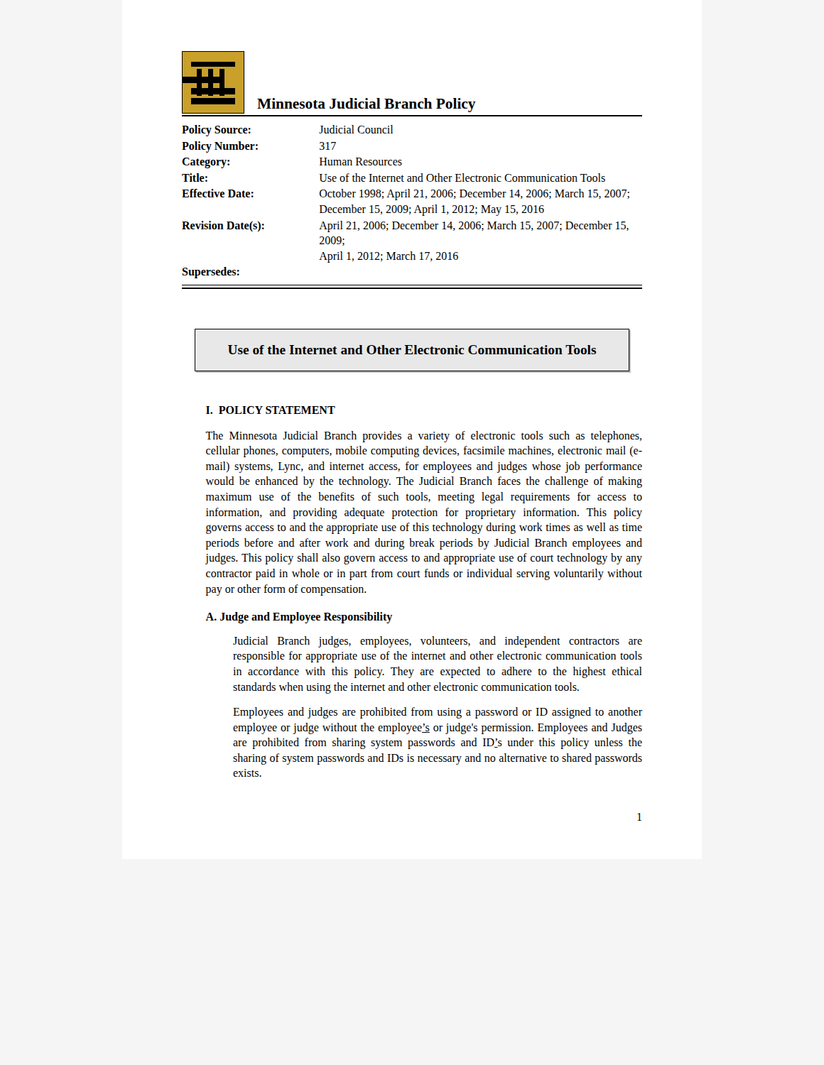Minnesota Judicial Branch Policy
| Policy Source: | Judicial Council |
| Policy Number: | 317 |
| Category: | Human Resources |
| Title: | Use of the Internet and Other Electronic Communication Tools |
| Effective Date: | October 1998; April 21, 2006; December 14, 2006; March 15, 2007; December 15, 2009; April 1, 2012; May 15, 2016 |
| Revision Date(s): | April 21, 2006; December 14, 2006; March 15, 2007; December 15, 2009; April 1, 2012; March 17, 2016 |
| Supersedes: | |
Use of the Internet and Other Electronic Communication Tools
I. POLICY STATEMENT
The Minnesota Judicial Branch provides a variety of electronic tools such as telephones, cellular phones, computers, mobile computing devices, facsimile machines, electronic mail (e-mail) systems, Lync, and internet access, for employees and judges whose job performance would be enhanced by the technology. The Judicial Branch faces the challenge of making maximum use of the benefits of such tools, meeting legal requirements for access to information, and providing adequate protection for proprietary information. This policy governs access to and the appropriate use of this technology during work times as well as time periods before and after work and during break periods by Judicial Branch employees and judges. This policy shall also govern access to and appropriate use of court technology by any contractor paid in whole or in part from court funds or individual serving voluntarily without pay or other form of compensation.
A. Judge and Employee Responsibility
Judicial Branch judges, employees, volunteers, and independent contractors are responsible for appropriate use of the internet and other electronic communication tools in accordance with this policy. They are expected to adhere to the highest ethical standards when using the internet and other electronic communication tools.
Employees and judges are prohibited from using a password or ID assigned to another employee or judge without the employee’s or judge's permission. Employees and Judges are prohibited from sharing system passwords and ID’s under this policy unless the sharing of system passwords and IDs is necessary and no alternative to shared passwords exists.
1